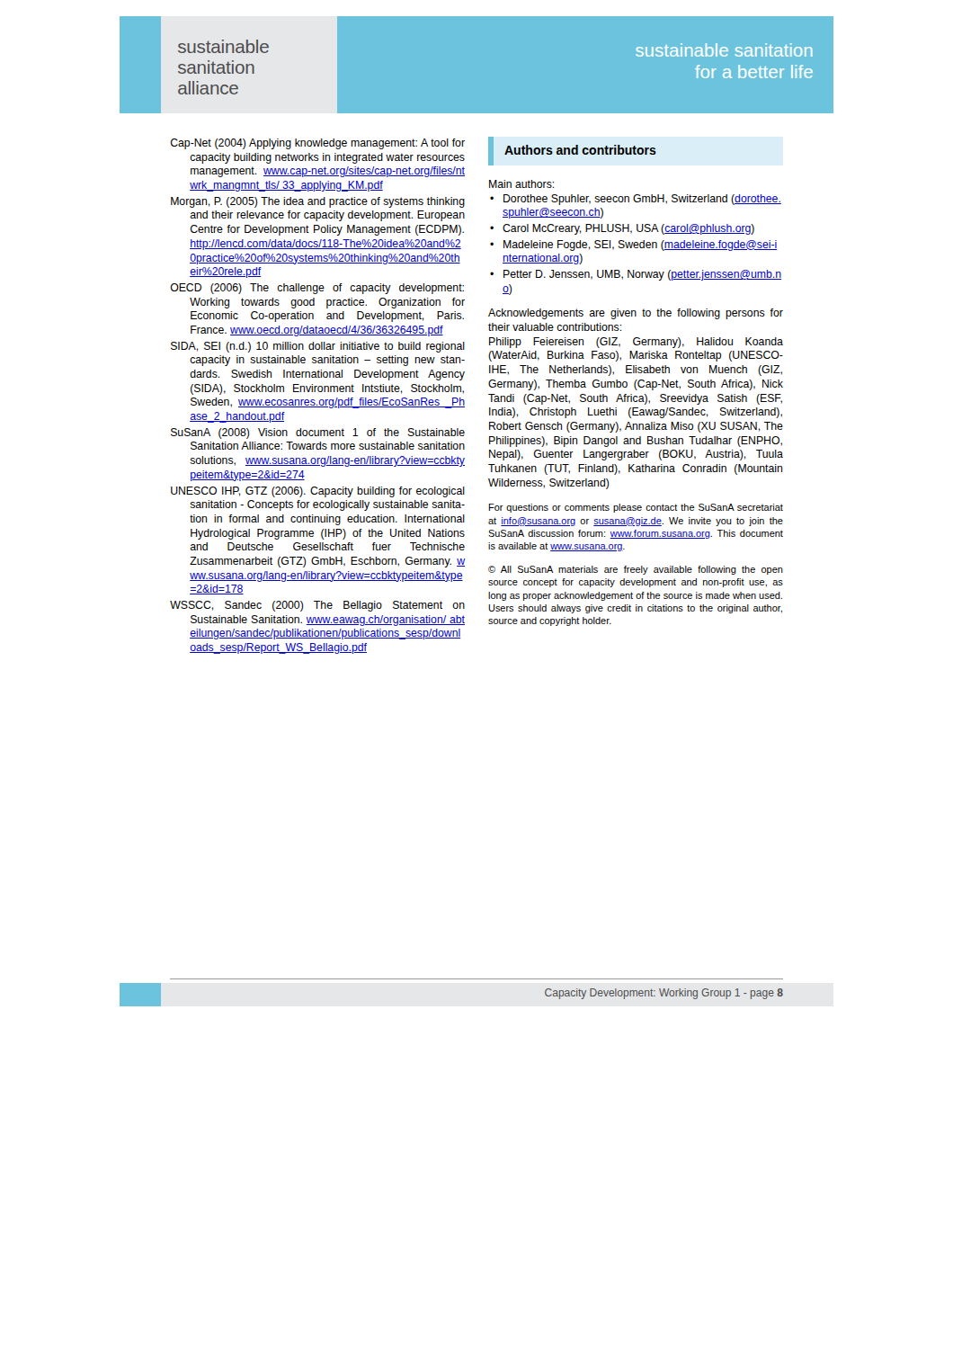sustainable
sanitation
alliance
sustainable sanitation
for a better life
Cap-Net (2004) Applying knowledge management: A tool for capacity building networks in integrated water resources management. www.cap-net.org/sites/cap-net.org/files/ntwrk_mangmnt_tls/ 33_applying_KM.pdf
Morgan, P. (2005) The idea and practice of systems thinking and their relevance for capacity development. European Centre for Development Policy Management (ECDPM). http://lencd.com/data/docs/118-The%20idea%20and%20practice%20of%20systems%20thinking%20and%20their%20rele.pdf
OECD (2006) The challenge of capacity development: Working towards good practice. Organization for Economic Co-operation and Development, Paris. France. www.oecd.org/dataoecd/4/36/36326495.pdf
SIDA, SEI (n.d.) 10 million dollar initiative to build regional capacity in sustainable sanitation – setting new standards. Swedish International Development Agency (SIDA), Stockholm Environment Intstiute, Stockholm, Sweden, www.ecosanres.org/pdf_files/EcoSanRes _Phase_2_handout.pdf
SuSanA (2008) Vision document 1 of the Sustainable Sanitation Alliance: Towards more sustainable sanitation solutions, www.susana.org/lang-en/library?view=ccbktypeitem&type=2&id=274
UNESCO IHP, GTZ (2006). Capacity building for ecological sanitation - Concepts for ecologically sustainable sanitation in formal and continuing education. International Hydrological Programme (IHP) of the United Nations and Deutsche Gesellschaft fuer Technische Zusammenarbeit (GTZ) GmbH, Eschborn, Germany. www.susana.org/lang-en/library?view=ccbktypeitem&type=2&id=178
WSSCC, Sandec (2000) The Bellagio Statement on Sustainable Sanitation. www.eawag.ch/organisation/ abteilungen/sandec/publikationen/publications_sesp/downloads_sesp/Report_WS_Bellagio.pdf
Authors and contributors
Main authors:
Dorothee Spuhler, seecon GmbH, Switzerland (dorothee.spuhler@seecon.ch)
Carol McCreary, PHLUSH, USA (carol@phlush.org)
Madeleine Fogde, SEI, Sweden (madeleine.fogde@sei-international.org)
Petter D. Jenssen, UMB, Norway (petter.jenssen@umb.no)
Acknowledgements are given to the following persons for their valuable contributions:
Philipp Feiereisen (GIZ, Germany), Halidou Koanda (WaterAid, Burkina Faso), Mariska Ronteltap (UNESCO-IHE, The Netherlands), Elisabeth von Muench (GIZ, Germany), Themba Gumbo (Cap-Net, South Africa), Nick Tandi (Cap-Net, South Africa), Sreevidya Satish (ESF, India), Christoph Luethi (Eawag/Sandec, Switzerland), Robert Gensch (Germany), Annaliza Miso (XU SUSAN, The Philippines), Bipin Dangol and Bushan Tudalhar (ENPHO, Nepal), Guenter Langergraber (BOKU, Austria), Tuula Tuhkanen (TUT, Finland), Katharina Conradin (Mountain Wilderness, Switzerland)
For questions or comments please contact the SuSanA secretariat at info@susana.org or susana@giz.de. We invite you to join the SuSanA discussion forum: www.forum.susana.org. This document is available at www.susana.org.
© All SuSanA materials are freely available following the open source concept for capacity development and non-profit use, as long as proper acknowledgement of the source is made when used. Users should always give credit in citations to the original author, source and copyright holder.
Capacity Development: Working Group 1 - page 8